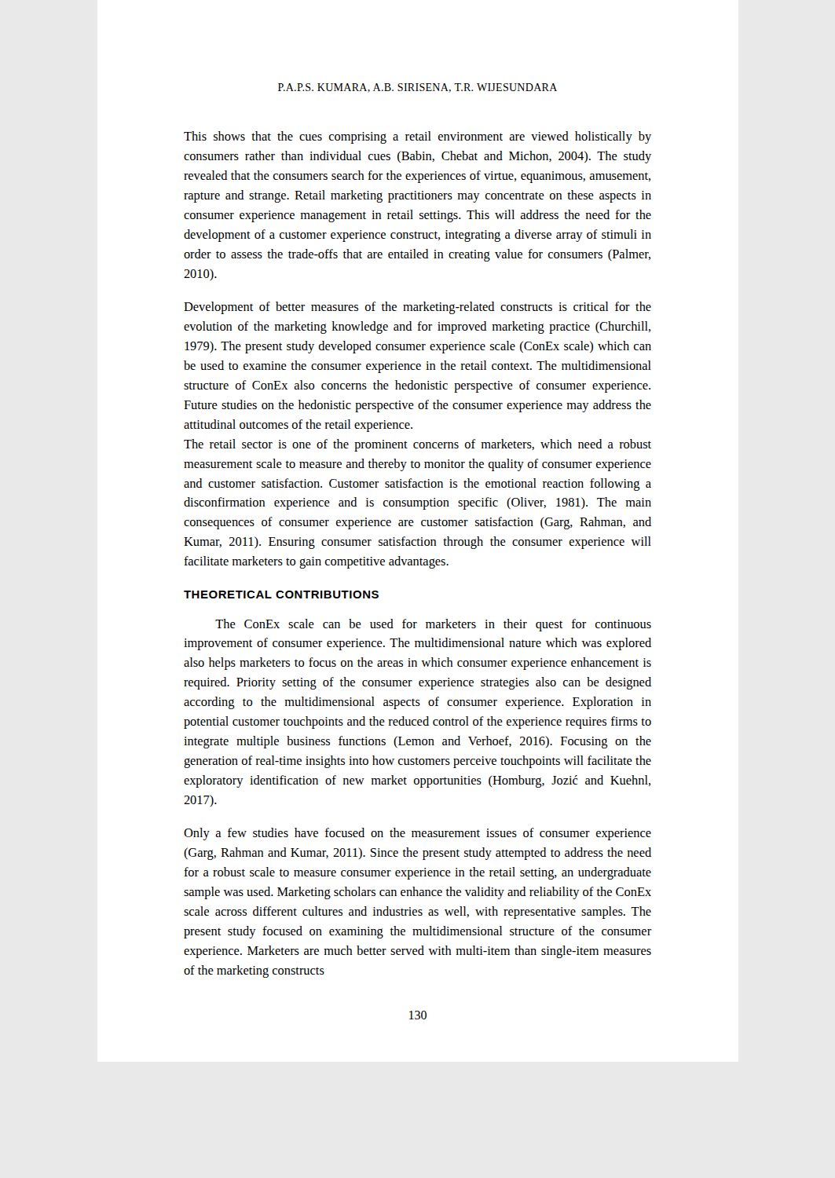P.A.P.S. KUMARA, A.B. SIRISENA, T.R. WIJESUNDARA
This shows that the cues comprising a retail environment are viewed holistically by consumers rather than individual cues (Babin, Chebat and Michon, 2004). The study revealed that the consumers search for the experiences of virtue, equanimous, amusement, rapture and strange. Retail marketing practitioners may concentrate on these aspects in consumer experience management in retail settings. This will address the need for the development of a customer experience construct, integrating a diverse array of stimuli in order to assess the trade-offs that are entailed in creating value for consumers (Palmer, 2010).
Development of better measures of the marketing-related constructs is critical for the evolution of the marketing knowledge and for improved marketing practice (Churchill, 1979). The present study developed consumer experience scale (ConEx scale) which can be used to examine the consumer experience in the retail context. The multidimensional structure of ConEx also concerns the hedonistic perspective of consumer experience. Future studies on the hedonistic perspective of the consumer experience may address the attitudinal outcomes of the retail experience.
The retail sector is one of the prominent concerns of marketers, which need a robust measurement scale to measure and thereby to monitor the quality of consumer experience and customer satisfaction. Customer satisfaction is the emotional reaction following a disconfirmation experience and is consumption specific (Oliver, 1981). The main consequences of consumer experience are customer satisfaction (Garg, Rahman, and Kumar, 2011). Ensuring consumer satisfaction through the consumer experience will facilitate marketers to gain competitive advantages.
Theoretical Contributions
The ConEx scale can be used for marketers in their quest for continuous improvement of consumer experience. The multidimensional nature which was explored also helps marketers to focus on the areas in which consumer experience enhancement is required. Priority setting of the consumer experience strategies also can be designed according to the multidimensional aspects of consumer experience. Exploration in potential customer touchpoints and the reduced control of the experience requires firms to integrate multiple business functions (Lemon and Verhoef, 2016). Focusing on the generation of real-time insights into how customers perceive touchpoints will facilitate the exploratory identification of new market opportunities (Homburg, Jozić and Kuehnl, 2017).
Only a few studies have focused on the measurement issues of consumer experience (Garg, Rahman and Kumar, 2011). Since the present study attempted to address the need for a robust scale to measure consumer experience in the retail setting, an undergraduate sample was used. Marketing scholars can enhance the validity and reliability of the ConEx scale across different cultures and industries as well, with representative samples. The present study focused on examining the multidimensional structure of the consumer experience. Marketers are much better served with multi-item than single-item measures of the marketing constructs
130